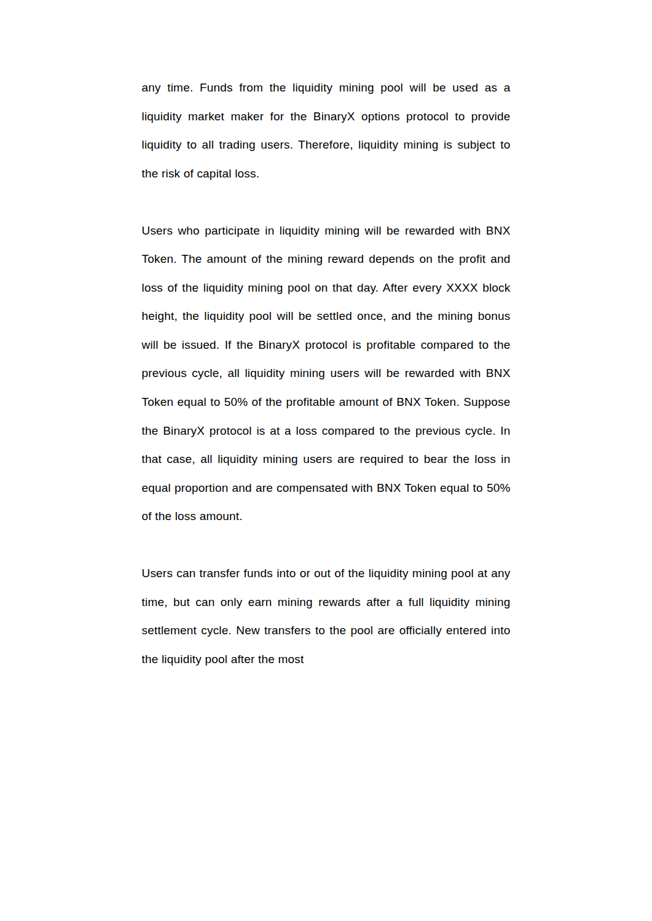any time. Funds from the liquidity mining pool will be used as a liquidity market maker for the BinaryX options protocol to provide liquidity to all trading users. Therefore, liquidity mining is subject to the risk of capital loss.
Users who participate in liquidity mining will be rewarded with BNX Token. The amount of the mining reward depends on the profit and loss of the liquidity mining pool on that day. After every XXXX block height, the liquidity pool will be settled once, and the mining bonus will be issued. If the BinaryX protocol is profitable compared to the previous cycle, all liquidity mining users will be rewarded with BNX Token equal to 50% of the profitable amount of BNX Token. Suppose the BinaryX protocol is at a loss compared to the previous cycle. In that case, all liquidity mining users are required to bear the loss in equal proportion and are compensated with BNX Token equal to 50% of the loss amount.
Users can transfer funds into or out of the liquidity mining pool at any time, but can only earn mining rewards after a full liquidity mining settlement cycle. New transfers to the pool are officially entered into the liquidity pool after the most